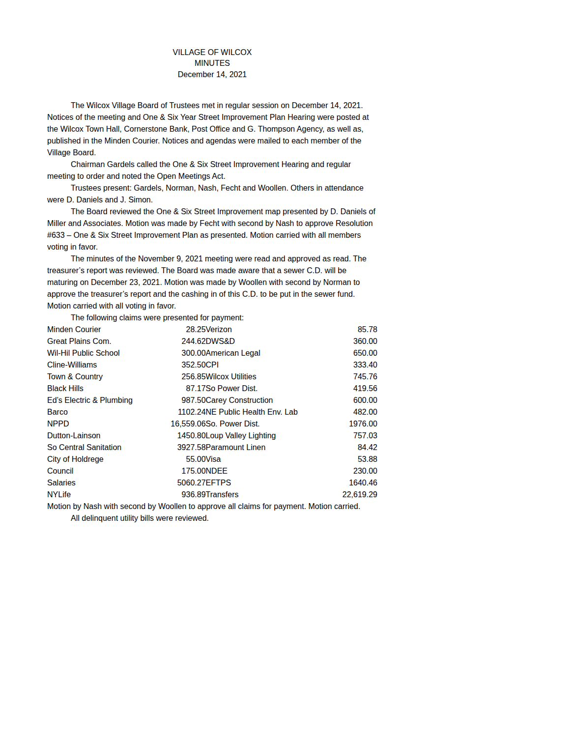VILLAGE OF WILCOX
MINUTES
December 14, 2021
The Wilcox Village Board of Trustees met in regular session on December 14, 2021. Notices of the meeting and One & Six Year Street Improvement Plan Hearing were posted at the Wilcox Town Hall, Cornerstone Bank, Post Office and G. Thompson Agency, as well as, published in the Minden Courier. Notices and agendas were mailed to each member of the Village Board.
Chairman Gardels called the One & Six Street Improvement Hearing and regular meeting to order and noted the Open Meetings Act.
Trustees present: Gardels, Norman, Nash, Fecht and Woollen. Others in attendance were D. Daniels and J. Simon.
The Board reviewed the One & Six Street Improvement map presented by D. Daniels of Miller and Associates. Motion was made by Fecht with second by Nash to approve Resolution #633 – One & Six Street Improvement Plan as presented. Motion carried with all members voting in favor.
The minutes of the November 9, 2021 meeting were read and approved as read. The treasurer’s report was reviewed. The Board was made aware that a sewer C.D. will be maturing on December 23, 2021. Motion was made by Woollen with second by Norman to approve the treasurer’s report and the cashing in of this C.D. to be put in the sewer fund. Motion carried with all voting in favor.
The following claims were presented for payment:
| Minden Courier | 28.25 | Verizon | 85.78 |
| Great Plains Com. | 244.62 | DWS&D | 360.00 |
| Wil-Hil Public School | 300.00 | American Legal | 650.00 |
| Cline-Williams | 352.50 | CPI | 333.40 |
| Town & Country | 256.85 | Wilcox Utilities | 745.76 |
| Black Hills | 87.17 | So Power Dist. | 419.56 |
| Ed’s Electric & Plumbing | 987.50 | Carey Construction | 600.00 |
| Barco | 1102.24 | NE Public Health Env. Lab | 482.00 |
| NPPD | 16,559.06 | So. Power Dist. | 1976.00 |
| Dutton-Lainson | 1450.80 | Loup Valley Lighting | 757.03 |
| So Central Sanitation | 3927.58 | Paramount Linen | 84.42 |
| City of Holdrege | 55.00 | Visa | 53.88 |
| Council | 175.00 | NDEE | 230.00 |
| Salaries | 5060.27 | EFTPS | 1640.46 |
| NYLife | 936.89 | Transfers | 22,619.29 |
Motion by Nash with second by Woollen to approve all claims for payment. Motion carried.
All delinquent utility bills were reviewed.